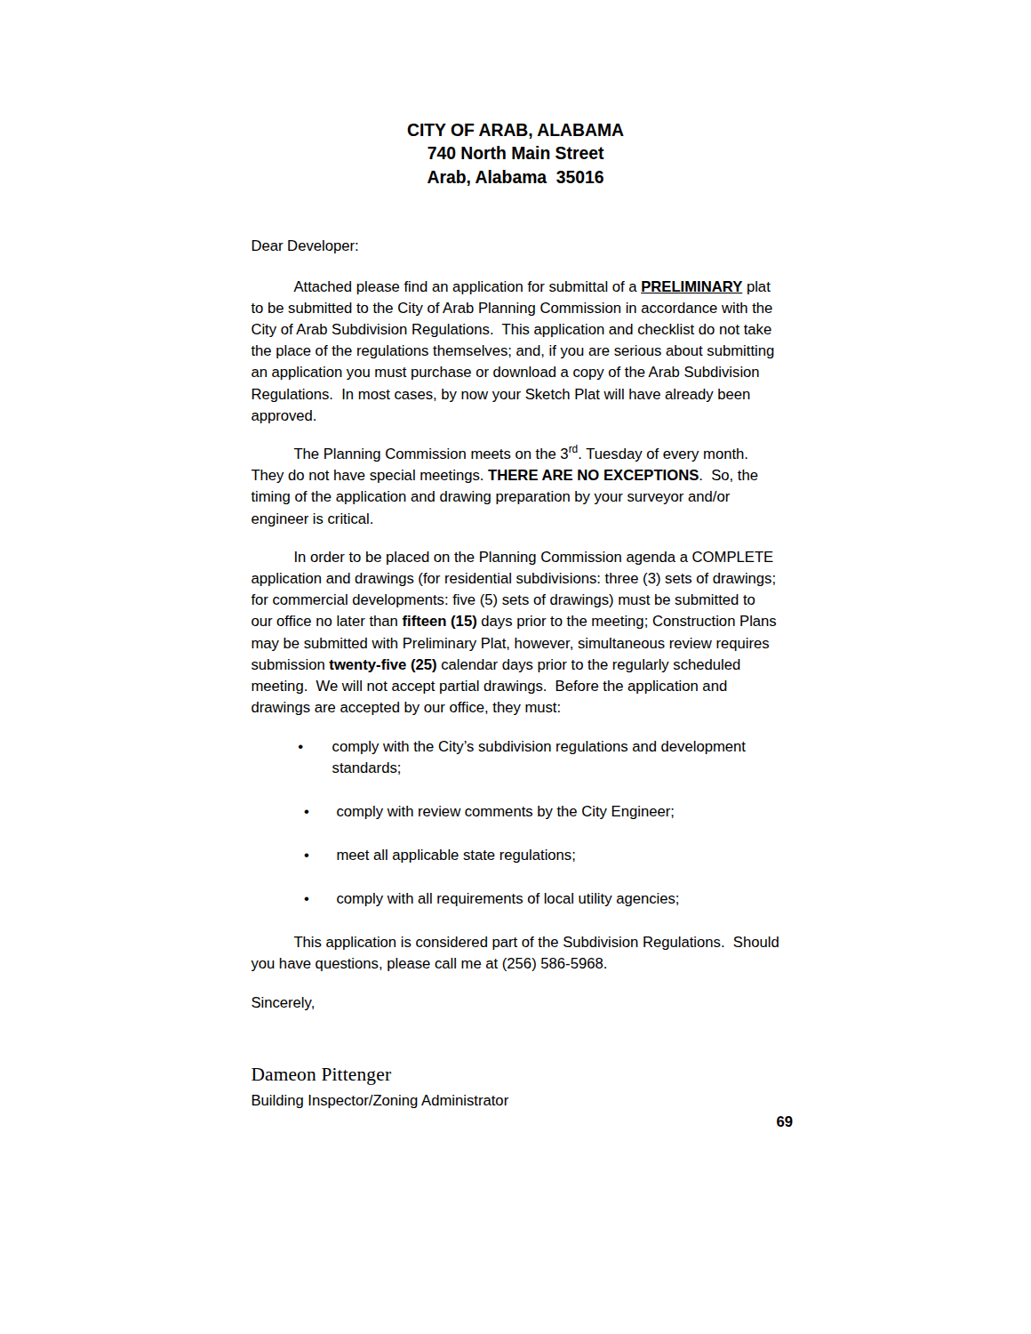CITY OF ARAB, ALABAMA
740 North Main Street
Arab, Alabama 35016
Dear Developer:
Attached please find an application for submittal of a PRELIMINARY plat to be submitted to the City of Arab Planning Commission in accordance with the City of Arab Subdivision Regulations. This application and checklist do not take the place of the regulations themselves; and, if you are serious about submitting an application you must purchase or download a copy of the Arab Subdivision Regulations. In most cases, by now your Sketch Plat will have already been approved.
The Planning Commission meets on the 3rd. Tuesday of every month. They do not have special meetings. THERE ARE NO EXCEPTIONS. So, the timing of the application and drawing preparation by your surveyor and/or engineer is critical.
In order to be placed on the Planning Commission agenda a COMPLETE application and drawings (for residential subdivisions: three (3) sets of drawings; for commercial developments: five (5) sets of drawings) must be submitted to our office no later than fifteen (15) days prior to the meeting; Construction Plans may be submitted with Preliminary Plat, however, simultaneous review requires submission twenty-five (25) calendar days prior to the regularly scheduled meeting. We will not accept partial drawings. Before the application and drawings are accepted by our office, they must:
comply with the City’s subdivision regulations and development standards;
comply with review comments by the City Engineer;
meet all applicable state regulations;
comply with all requirements of local utility agencies;
This application is considered part of the Subdivision Regulations. Should you have questions, please call me at (256) 586-5968.
Sincerely,
Dameon Pittenger
Building Inspector/Zoning Administrator
69